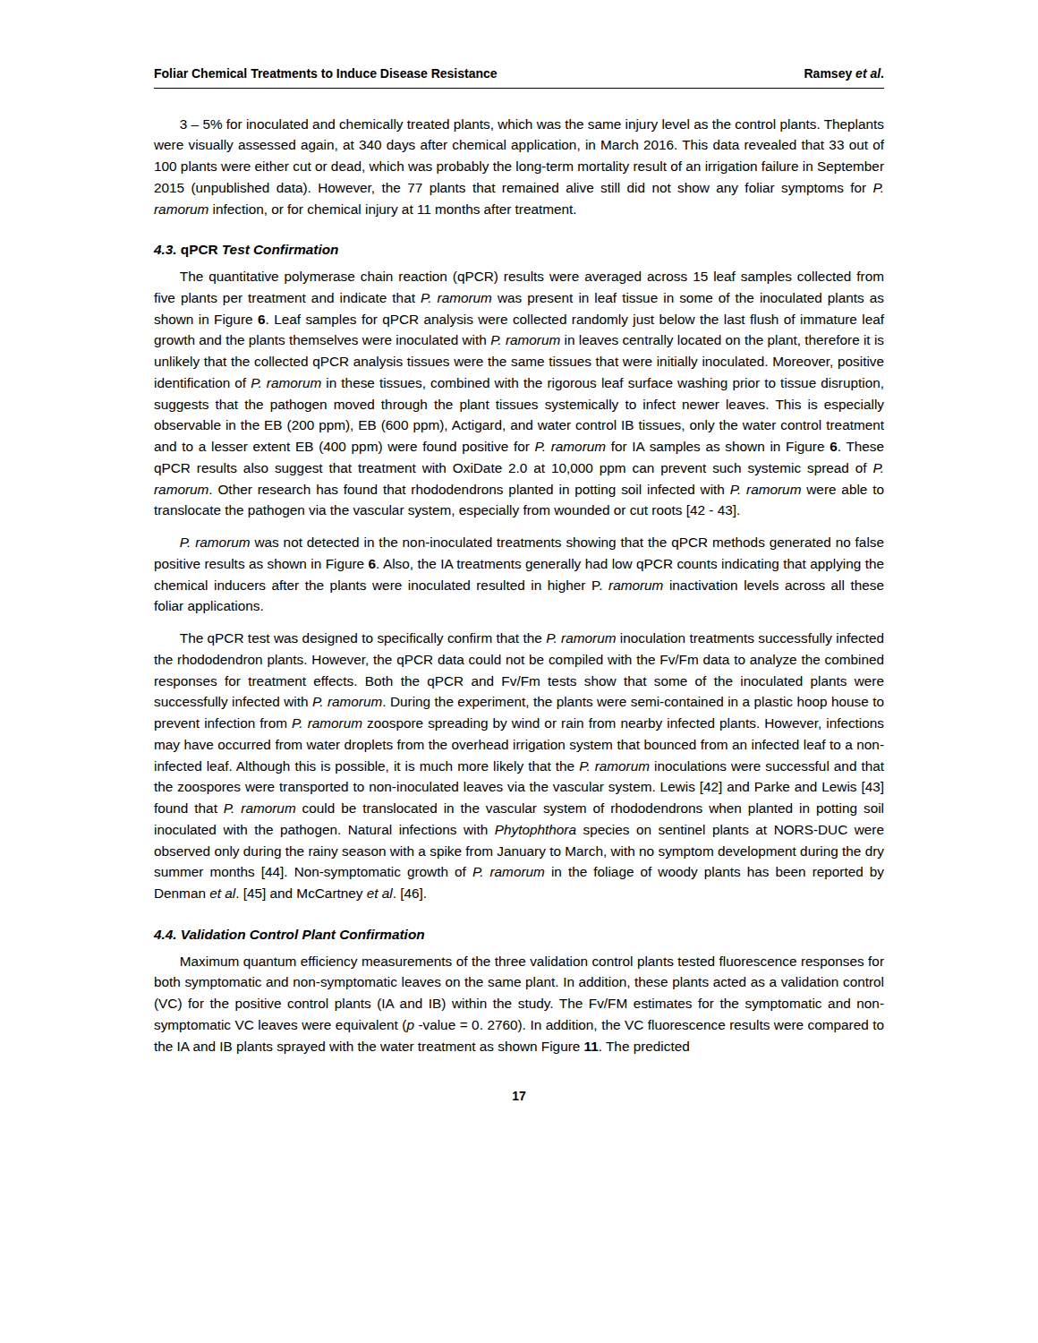Foliar Chemical Treatments to Induce Disease Resistance Ramsey et al.
3 – 5% for inoculated and chemically treated plants, which was the same injury level as the control plants. Theplants were visually assessed again, at 340 days after chemical application, in March 2016. This data revealed that 33 out of 100 plants were either cut or dead, which was probably the long-term mortality result of an irrigation failure in September 2015 (unpublished data). However, the 77 plants that remained alive still did not show any foliar symptoms for P. ramorum infection, or for chemical injury at 11 months after treatment.
4.3. qPCR Test Confirmation
The quantitative polymerase chain reaction (qPCR) results were averaged across 15 leaf samples collected from five plants per treatment and indicate that P. ramorum was present in leaf tissue in some of the inoculated plants as shown in Figure 6. Leaf samples for qPCR analysis were collected randomly just below the last flush of immature leaf growth and the plants themselves were inoculated with P. ramorum in leaves centrally located on the plant, therefore it is unlikely that the collected qPCR analysis tissues were the same tissues that were initially inoculated. Moreover, positive identification of P. ramorum in these tissues, combined with the rigorous leaf surface washing prior to tissue disruption, suggests that the pathogen moved through the plant tissues systemically to infect newer leaves. This is especially observable in the EB (200 ppm), EB (600 ppm), Actigard, and water control IB tissues, only the water control treatment and to a lesser extent EB (400 ppm) were found positive for P. ramorum for IA samples as shown in Figure 6. These qPCR results also suggest that treatment with OxiDate 2.0 at 10,000 ppm can prevent such systemic spread of P. ramorum. Other research has found that rhododendrons planted in potting soil infected with P. ramorum were able to translocate the pathogen via the vascular system, especially from wounded or cut roots [42 - 43].
P. ramorum was not detected in the non-inoculated treatments showing that the qPCR methods generated no false positive results as shown in Figure 6. Also, the IA treatments generally had low qPCR counts indicating that applying the chemical inducers after the plants were inoculated resulted in higher P. ramorum inactivation levels across all these foliar applications.
The qPCR test was designed to specifically confirm that the P. ramorum inoculation treatments successfully infected the rhododendron plants. However, the qPCR data could not be compiled with the Fv/Fm data to analyze the combined responses for treatment effects. Both the qPCR and Fv/Fm tests show that some of the inoculated plants were successfully infected with P. ramorum. During the experiment, the plants were semi-contained in a plastic hoop house to prevent infection from P. ramorum zoospore spreading by wind or rain from nearby infected plants. However, infections may have occurred from water droplets from the overhead irrigation system that bounced from an infected leaf to a non-infected leaf. Although this is possible, it is much more likely that the P. ramorum inoculations were successful and that the zoospores were transported to non-inoculated leaves via the vascular system. Lewis [42] and Parke and Lewis [43] found that P. ramorum could be translocated in the vascular system of rhododendrons when planted in potting soil inoculated with the pathogen. Natural infections with Phytophthora species on sentinel plants at NORS-DUC were observed only during the rainy season with a spike from January to March, with no symptom development during the dry summer months [44]. Non-symptomatic growth of P. ramorum in the foliage of woody plants has been reported by Denman et al. [45] and McCartney et al. [46].
4.4. Validation Control Plant Confirmation
Maximum quantum efficiency measurements of the three validation control plants tested fluorescence responses for both symptomatic and non-symptomatic leaves on the same plant. In addition, these plants acted as a validation control (VC) for the positive control plants (IA and IB) within the study. The Fv/FM estimates for the symptomatic and non-symptomatic VC leaves were equivalent (p -value = 0. 2760). In addition, the VC fluorescence results were compared to the IA and IB plants sprayed with the water treatment as shown Figure 11. The predicted
17